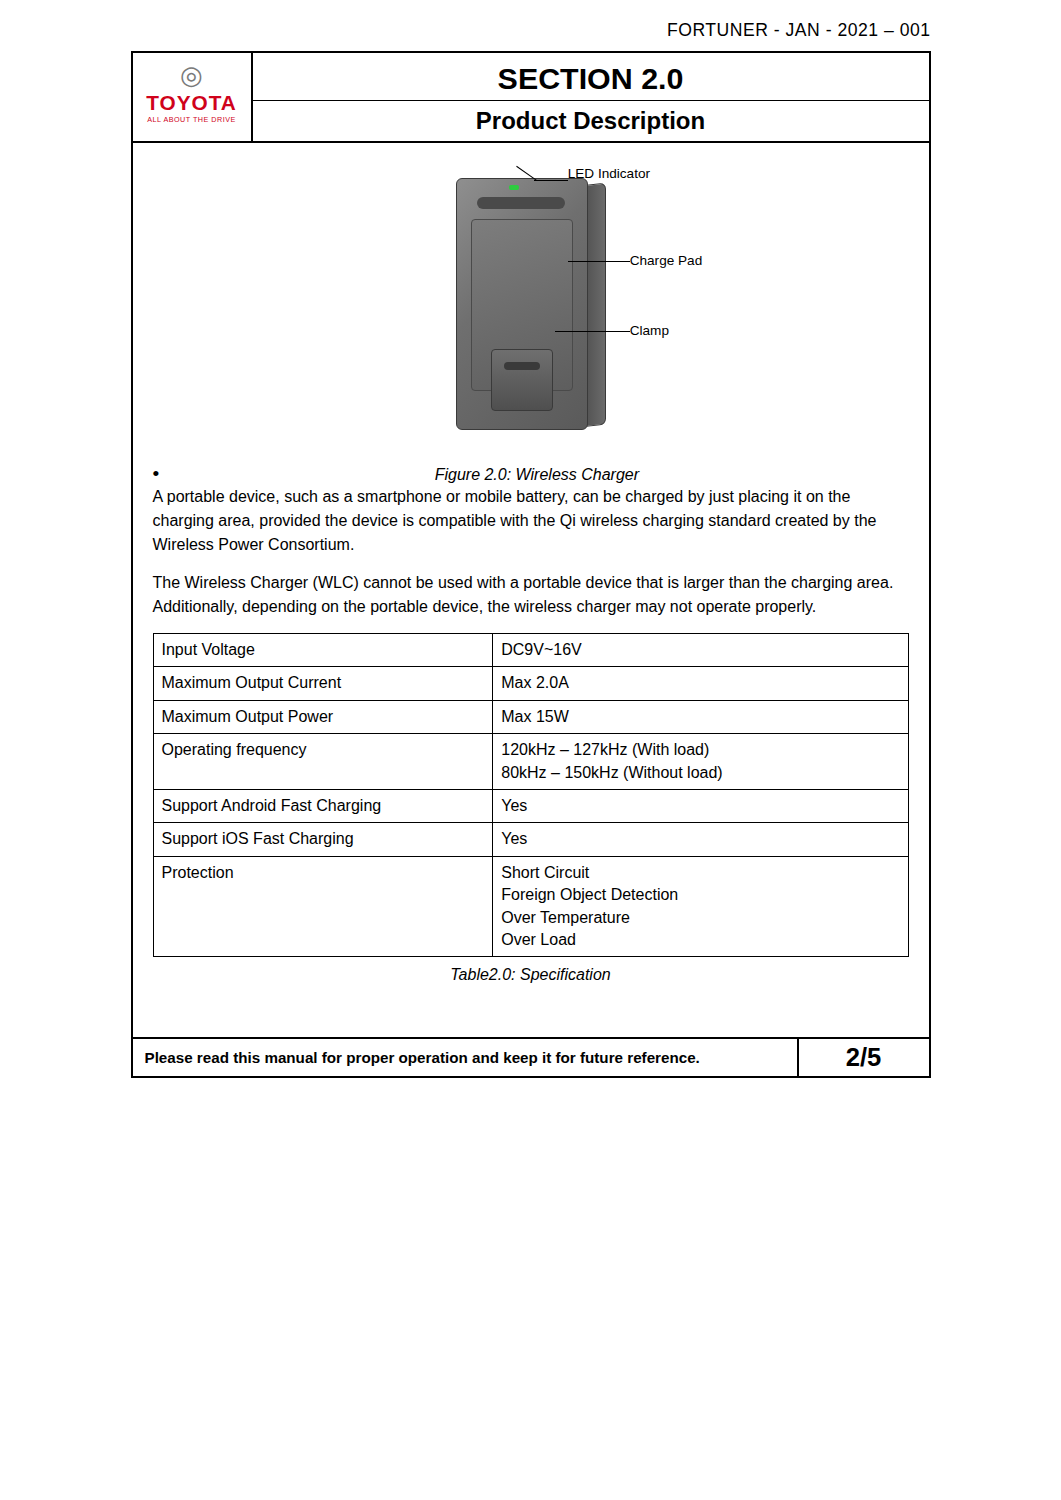FORTUNER - JAN - 2021 – 001
◎
TOYOTA
ALL ABOUT THE DRIVE
SECTION 2.0
Product Description
LED Indicator
Charge Pad
Clamp
• Figure 2.0: Wireless Charger
A portable device, such as a smartphone or mobile battery, can be charged by just placing it on the charging area, provided the device is compatible with the Qi wireless charging standard created by the Wireless Power Consortium.
The Wireless Charger (WLC) cannot be used with a portable device that is larger than the charging area. Additionally, depending on the portable device, the wireless charger may not operate properly.
| Input Voltage | DC9V~16V |
| Maximum Output Current | Max 2.0A |
| Maximum Output Power | Max 15W |
| Operating frequency | 120kHz – 127kHz (With load) 80kHz – 150kHz (Without load) |
| Support Android Fast Charging | Yes |
| Support iOS Fast Charging | Yes |
| Protection | Short Circuit Foreign Object Detection Over Temperature Over Load |
Table2.0: Specification
Please read this manual for proper operation and keep it for future reference.
2/5